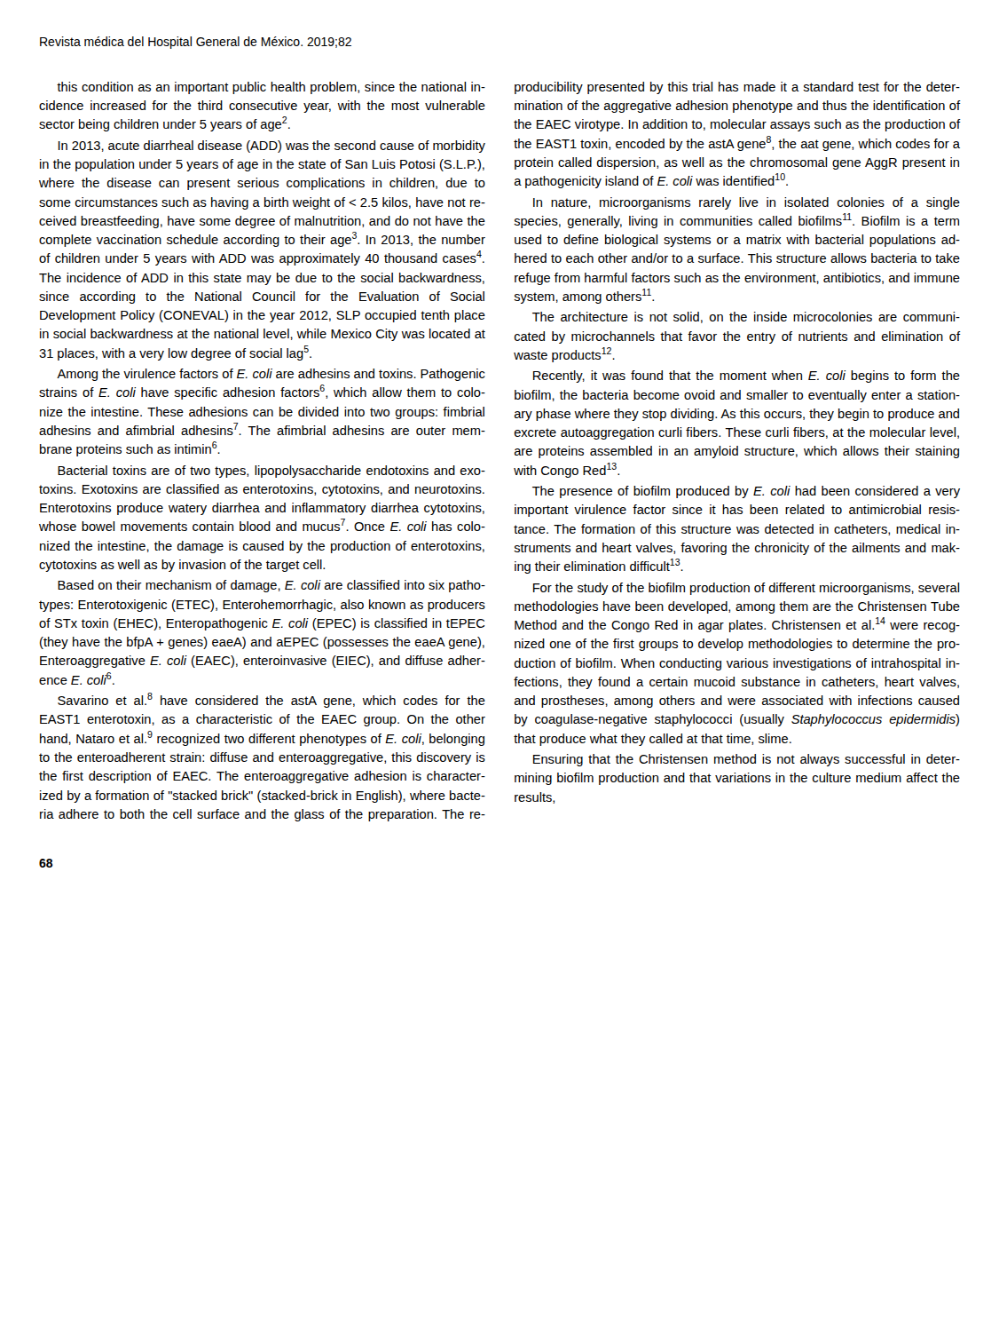Revista médica del Hospital General de México. 2019;82
this condition as an important public health problem, since the national incidence increased for the third consecutive year, with the most vulnerable sector being children under 5 years of age2.
In 2013, acute diarrheal disease (ADD) was the second cause of morbidity in the population under 5 years of age in the state of San Luis Potosi (S.L.P.), where the disease can present serious complications in children, due to some circumstances such as having a birth weight of < 2.5 kilos, have not received breastfeeding, have some degree of malnutrition, and do not have the complete vaccination schedule according to their age3. In 2013, the number of children under 5 years with ADD was approximately 40 thousand cases4. The incidence of ADD in this state may be due to the social backwardness, since according to the National Council for the Evaluation of Social Development Policy (CONEVAL) in the year 2012, SLP occupied tenth place in social backwardness at the national level, while Mexico City was located at 31 places, with a very low degree of social lag5.
Among the virulence factors of E. coli are adhesins and toxins. Pathogenic strains of E. coli have specific adhesion factors6, which allow them to colonize the intestine. These adhesions can be divided into two groups: fimbrial adhesins and afimbrial adhesins7. The afimbrial adhesins are outer membrane proteins such as intimin6.
Bacterial toxins are of two types, lipopolysaccharide endotoxins and exotoxins. Exotoxins are classified as enterotoxins, cytotoxins, and neurotoxins. Enterotoxins produce watery diarrhea and inflammatory diarrhea cytotoxins, whose bowel movements contain blood and mucus7. Once E. coli has colonized the intestine, the damage is caused by the production of enterotoxins, cytotoxins as well as by invasion of the target cell.
Based on their mechanism of damage, E. coli are classified into six pathotypes: Enterotoxigenic (ETEC), Enterohemorrhagic, also known as producers of STx toxin (EHEC), Enteropathogenic E. coli (EPEC) is classified in tEPEC (they have the bfpA + genes) eaeA) and aEPEC (possesses the eaeA gene), Enteroaggregative E. coli (EAEC), enteroinvasive (EIEC), and diffuse adherence E. coli6.
Savarino et al.8 have considered the astA gene, which codes for the EAST1 enterotoxin, as a characteristic of the EAEC group. On the other hand, Nataro et al.9 recognized two different phenotypes of E. coli, belonging to the enteroadherent strain: diffuse and enteroaggregative, this discovery is the first description of EAEC. The enteroaggregative adhesion is characterized by a formation of "stacked brick" (stacked-brick in English), where bacteria adhere to both the cell surface and the glass of the preparation. The reproducibility presented by this trial has made it a standard test for the determination of the aggregative adhesion phenotype and thus the identification of the EAEC virotype. In addition to, molecular assays such as the production of the EAST1 toxin, encoded by the astA gene8, the aat gene, which codes for a protein called dispersion, as well as the chromosomal gene AggR present in a pathogenicity island of E. coli was identified10.
In nature, microorganisms rarely live in isolated colonies of a single species, generally, living in communities called biofilms11. Biofilm is a term used to define biological systems or a matrix with bacterial populations adhered to each other and/or to a surface. This structure allows bacteria to take refuge from harmful factors such as the environment, antibiotics, and immune system, among others11.
The architecture is not solid, on the inside microcolonies are communicated by microchannels that favor the entry of nutrients and elimination of waste products12.
Recently, it was found that the moment when E. coli begins to form the biofilm, the bacteria become ovoid and smaller to eventually enter a stationary phase where they stop dividing. As this occurs, they begin to produce and excrete autoaggregation curli fibers. These curli fibers, at the molecular level, are proteins assembled in an amyloid structure, which allows their staining with Congo Red13.
The presence of biofilm produced by E. coli had been considered a very important virulence factor since it has been related to antimicrobial resistance. The formation of this structure was detected in catheters, medical instruments and heart valves, favoring the chronicity of the ailments and making their elimination difficult13.
For the study of the biofilm production of different microorganisms, several methodologies have been developed, among them are the Christensen Tube Method and the Congo Red in agar plates. Christensen et al.14 were recognized one of the first groups to develop methodologies to determine the production of biofilm. When conducting various investigations of intrahospital infections, they found a certain mucoid substance in catheters, heart valves, and prostheses, among others and were associated with infections caused by coagulase-negative staphylococci (usually Staphylococcus epidermidis) that produce what they called at that time, slime.
Ensuring that the Christensen method is not always successful in determining biofilm production and that variations in the culture medium affect the results,
68